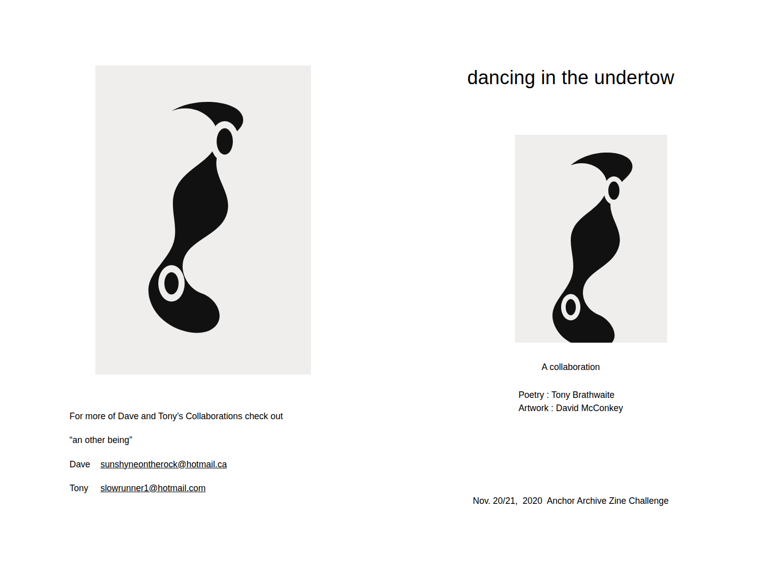For more of Dave and Tony’s Collaborations check out
“an other being”
Dave sunshyneontherock@hotmail.ca
Tony slowrunner1@hotmail.com
dancing in the undertow
A collaboration
Poetry : Tony Brathwaite
Artwork : David McConkey
Nov. 20/21, 2020 Anchor Archive Zine Challenge